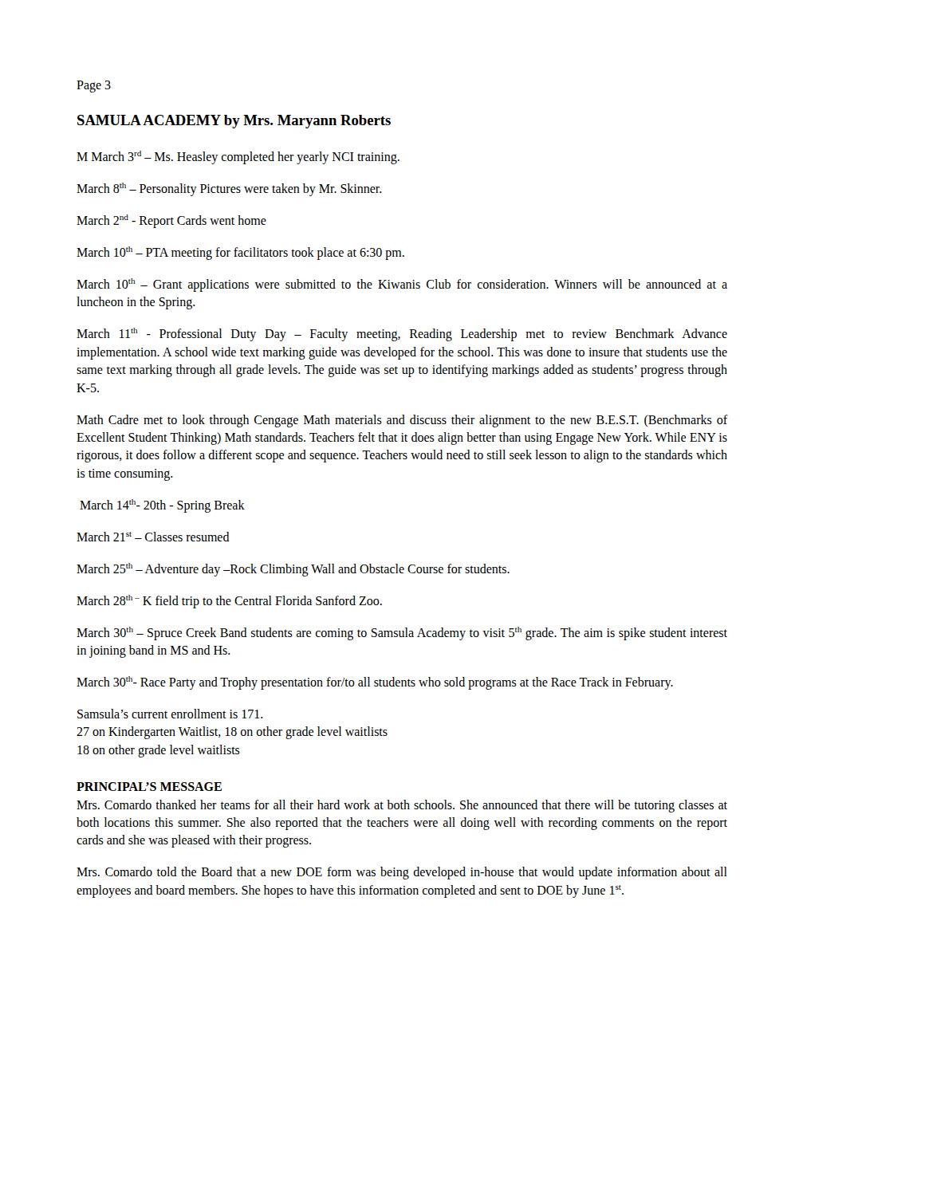Page 3
SAMULA ACADEMY by Mrs. Maryann Roberts
M March 3rd – Ms. Heasley completed her yearly NCI training.
March 8th – Personality Pictures were taken by Mr. Skinner.
March 2nd - Report Cards went home
March 10th – PTA meeting for facilitators took place at 6:30 pm.
March 10th – Grant applications were submitted to the Kiwanis Club for consideration. Winners will be announced at a luncheon in the Spring.
March 11th - Professional Duty Day – Faculty meeting, Reading Leadership met to review Benchmark Advance implementation. A school wide text marking guide was developed for the school. This was done to insure that students use the same text marking through all grade levels. The guide was set up to identifying markings added as students’ progress through K-5.
Math Cadre met to look through Cengage Math materials and discuss their alignment to the new B.E.S.T. (Benchmarks of Excellent Student Thinking) Math standards. Teachers felt that it does align better than using Engage New York. While ENY is rigorous, it does follow a different scope and sequence. Teachers would need to still seek lesson to align to the standards which is time consuming.
March 14th- 20th - Spring Break
March 21st – Classes resumed
March 25th – Adventure day –Rock Climbing Wall and Obstacle Course for students.
March 28th – K field trip to the Central Florida Sanford Zoo.
March 30th – Spruce Creek Band students are coming to Samsula Academy to visit 5th grade. The aim is spike student interest in joining band in MS and Hs.
March 30th- Race Party and Trophy presentation for/to all students who sold programs at the Race Track in February.
Samsula’s current enrollment is 171.
27 on Kindergarten Waitlist, 18 on other grade level waitlists
18 on other grade level waitlists
PRINCIPAL’S MESSAGE
Mrs. Comardo thanked her teams for all their hard work at both schools. She announced that there will be tutoring classes at both locations this summer. She also reported that the teachers were all doing well with recording comments on the report cards and she was pleased with their progress.
Mrs. Comardo told the Board that a new DOE form was being developed in-house that would update information about all employees and board members. She hopes to have this information completed and sent to DOE by June 1st.